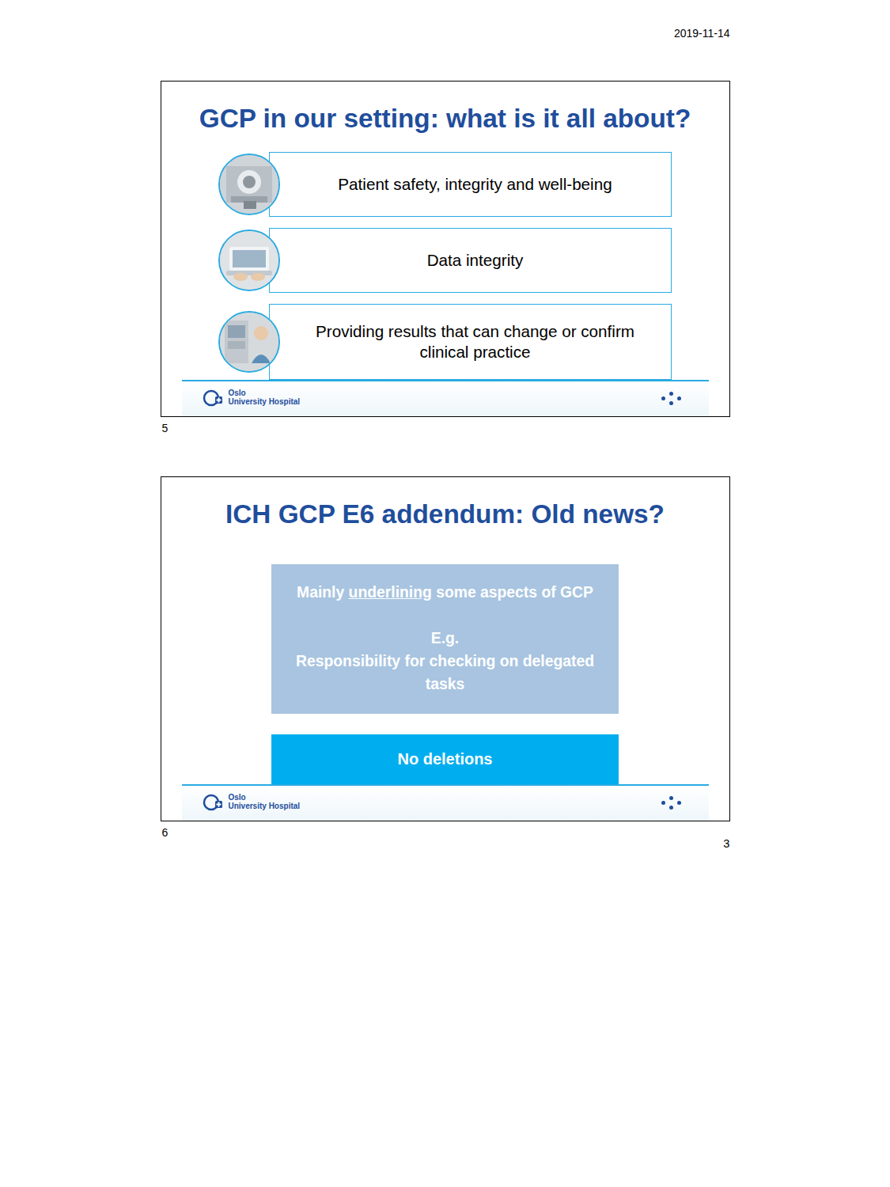2019-11-14
GCP in our setting: what is it all about?
Patient safety, integrity and well-being
Data integrity
Providing results that can change or confirm clinical practice
Oslo
University Hospital
5
ICH GCP E6 addendum: Old news?
Mainly underlining some aspects of GCP
E.g.
Responsibility for checking on delegated tasks
No deletions
Oslo
University Hospital
6
3